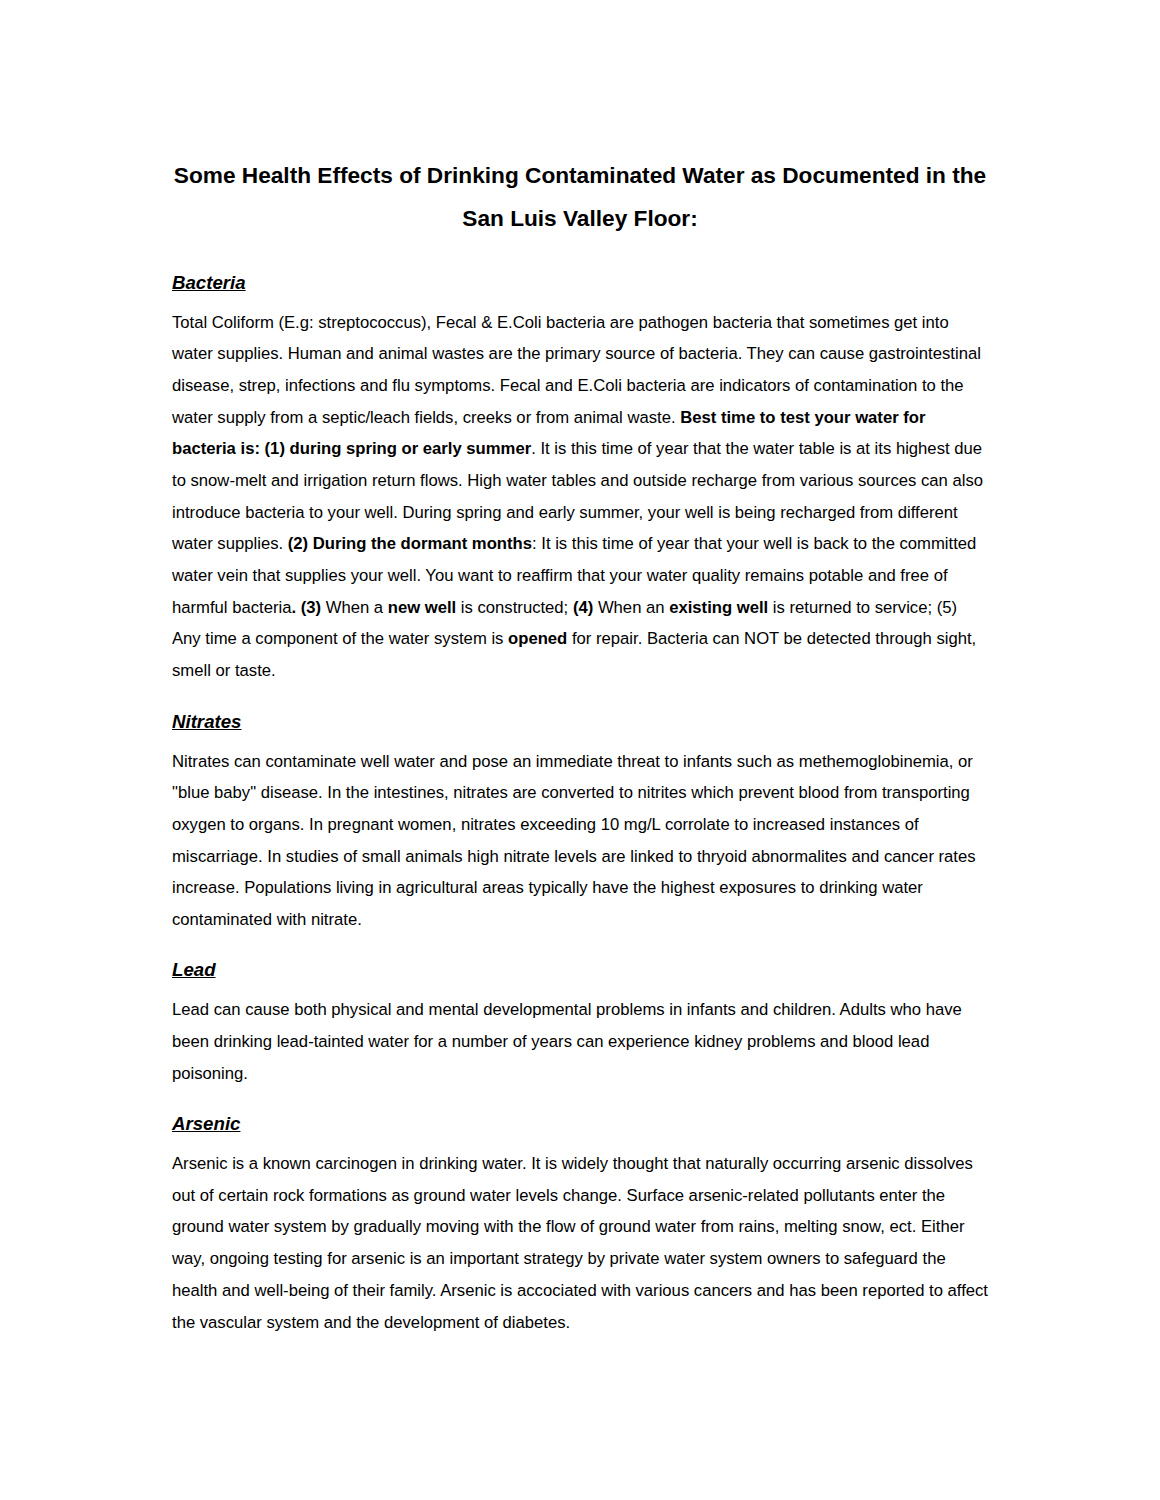Some Health Effects of Drinking Contaminated Water as Documented in the San Luis Valley Floor:
Bacteria
Total Coliform (E.g: streptococcus), Fecal & E.Coli bacteria are pathogen bacteria that sometimes get into water supplies. Human and animal wastes are the primary source of bacteria. They can cause gastrointestinal disease, strep, infections and flu symptoms. Fecal and E.Coli bacteria are indicators of contamination to the water supply from a septic/leach fields, creeks or from animal waste. Best time to test your water for bacteria is: (1) during spring or early summer. It is this time of year that the water table is at its highest due to snow-melt and irrigation return flows. High water tables and outside recharge from various sources can also introduce bacteria to your well. During spring and early summer, your well is being recharged from different water supplies. (2) During the dormant months: It is this time of year that your well is back to the committed water vein that supplies your well. You want to reaffirm that your water quality remains potable and free of harmful bacteria. (3) When a new well is constructed; (4) When an existing well is returned to service; (5) Any time a component of the water system is opened for repair. Bacteria can NOT be detected through sight, smell or taste.
Nitrates
Nitrates can contaminate well water and pose an immediate threat to infants such as methemoglobinemia, or "blue baby" disease. In the intestines, nitrates are converted to nitrites which prevent blood from transporting oxygen to organs. In pregnant women, nitrates exceeding 10 mg/L corrolate to increased instances of miscarriage. In studies of small animals high nitrate levels are linked to thryoid abnormalites and cancer rates increase. Populations living in agricultural areas typically have the highest exposures to drinking water contaminated with nitrate.
Lead
Lead can cause both physical and mental developmental problems in infants and children. Adults who have been drinking lead-tainted water for a number of years can experience kidney problems and blood lead poisoning.
Arsenic
Arsenic is a known carcinogen in drinking water. It is widely thought that naturally occurring arsenic dissolves out of certain rock formations as ground water levels change. Surface arsenic-related pollutants enter the ground water system by gradually moving with the flow of ground water from rains, melting snow, ect. Either way, ongoing testing for arsenic is an important strategy by private water system owners to safeguard the health and well-being of their family. Arsenic is accociated with various cancers and has been reported to affect the vascular system and the development of diabetes.